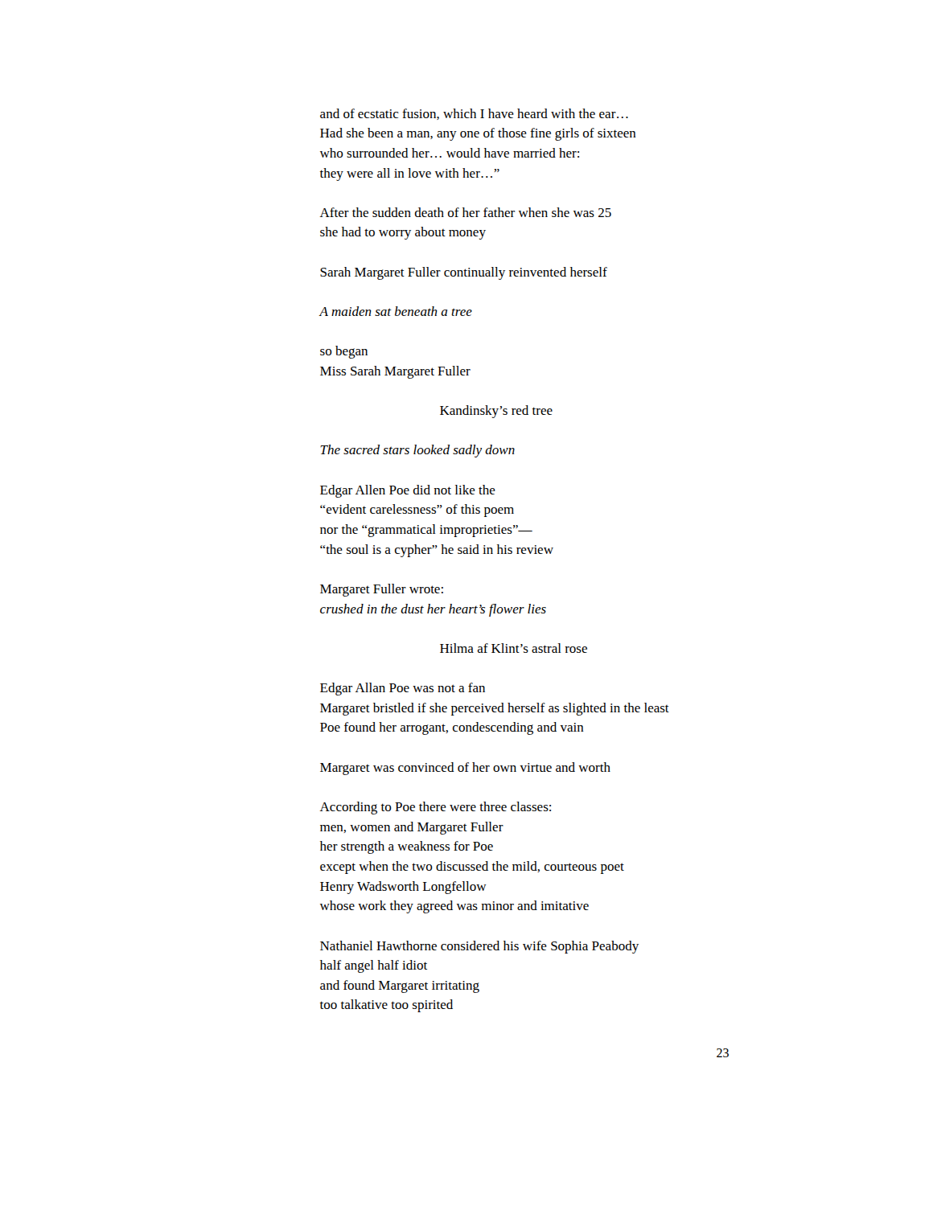and of ecstatic fusion, which I have heard with the ear… Had she been a man, any one of those fine girls of sixteen who surrounded her… would have married her: they were all in love with her…”
After the sudden death of her father when she was 25 she had to worry about money
Sarah Margaret Fuller continually reinvented herself
A maiden sat beneath a tree
so began Miss Sarah Margaret Fuller
Kandinsky’s red tree
The sacred stars looked sadly down
Edgar Allen Poe did not like the “evident carelessness” of this poem nor the “grammatical improprieties”— “the soul is a cypher” he said in his review
Margaret Fuller wrote: crushed in the dust her heart’s flower lies
Hilma af Klint’s astral rose
Edgar Allan Poe was not a fan Margaret bristled if she perceived herself as slighted in the least Poe found her arrogant, condescending and vain
Margaret was convinced of her own virtue and worth
According to Poe there were three classes: men, women and Margaret Fuller her strength a weakness for Poe except when the two discussed the mild, courteous poet Henry Wadsworth Longfellow whose work they agreed was minor and imitative
Nathaniel Hawthorne considered his wife Sophia Peabody half angel half idiot and found Margaret irritating too talkative too spirited
23